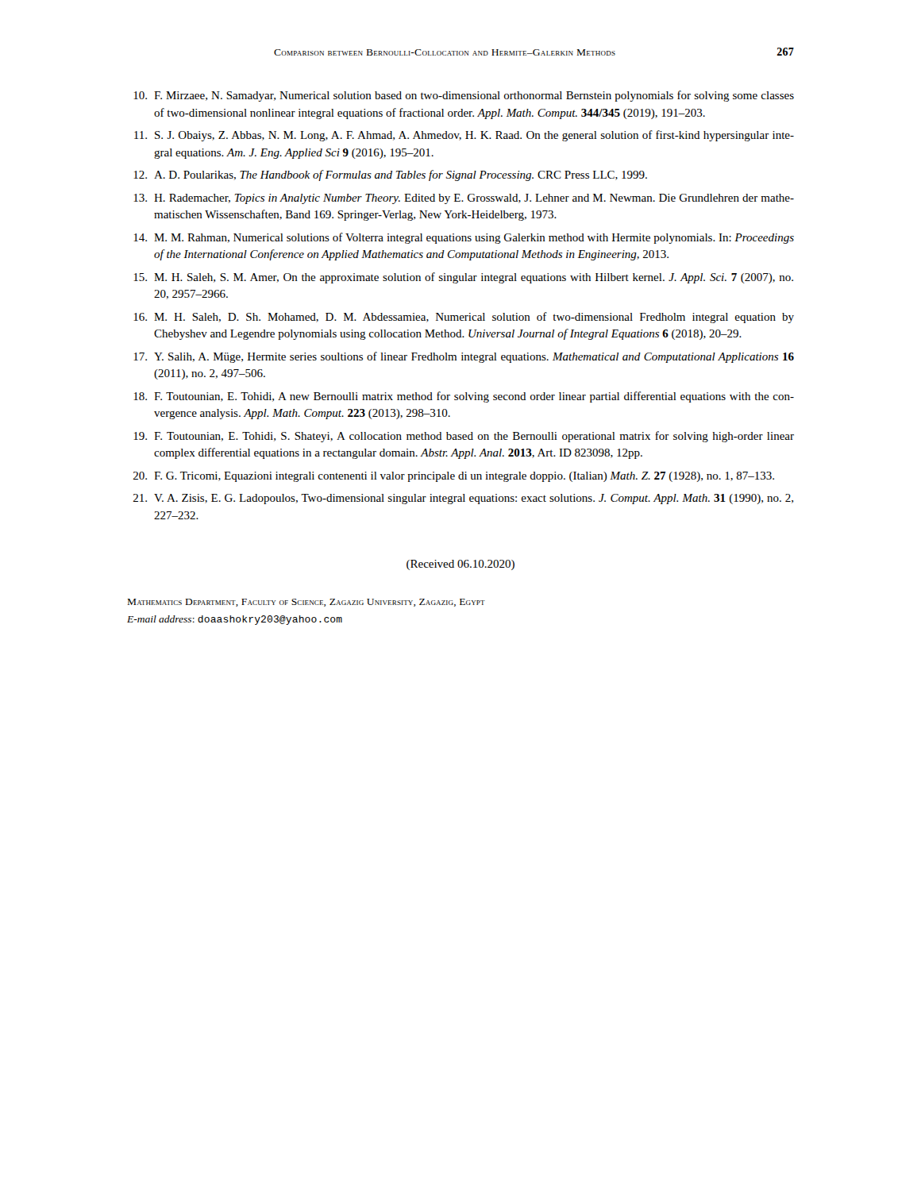Comparison between Bernoulli-Collocation and Hermite–Galerkin Methods
267
F. Mirzaee, N. Samadyar, Numerical solution based on two-dimensional orthonormal Bernstein polynomials for solving some classes of two-dimensional nonlinear integral equations of fractional order. Appl. Math. Comput. 344/345 (2019), 191–203.
S. J. Obaiys, Z. Abbas, N. M. Long, A. F. Ahmad, A. Ahmedov, H. K. Raad. On the general solution of first-kind hypersingular integral equations. Am. J. Eng. Applied Sci 9 (2016), 195–201.
A. D. Poularikas, The Handbook of Formulas and Tables for Signal Processing. CRC Press LLC, 1999.
H. Rademacher, Topics in Analytic Number Theory. Edited by E. Grosswald, J. Lehner and M. Newman. Die Grundlehren der mathematischen Wissenschaften, Band 169. Springer-Verlag, New York-Heidelberg, 1973.
M. M. Rahman, Numerical solutions of Volterra integral equations using Galerkin method with Hermite polynomials. In: Proceedings of the International Conference on Applied Mathematics and Computational Methods in Engineering, 2013.
M. H. Saleh, S. M. Amer, On the approximate solution of singular integral equations with Hilbert kernel. J. Appl. Sci. 7 (2007), no. 20, 2957–2966.
M. H. Saleh, D. Sh. Mohamed, D. M. Abdessamiea, Numerical solution of two-dimensional Fredholm integral equation by Chebyshev and Legendre polynomials using collocation Method. Universal Journal of Integral Equations 6 (2018), 20–29.
Y. Salih, A. Müge, Hermite series soultions of linear Fredholm integral equations. Mathematical and Computational Applications 16 (2011), no. 2, 497–506.
F. Toutounian, E. Tohidi, A new Bernoulli matrix method for solving second order linear partial differential equations with the convergence analysis. Appl. Math. Comput. 223 (2013), 298–310.
F. Toutounian, E. Tohidi, S. Shateyi, A collocation method based on the Bernoulli operational matrix for solving high-order linear complex differential equations in a rectangular domain. Abstr. Appl. Anal. 2013, Art. ID 823098, 12pp.
F. G. Tricomi, Equazioni integrali contenenti il valor principale di un integrale doppio. (Italian) Math. Z. 27 (1928), no. 1, 87–133.
V. A. Zisis, E. G. Ladopoulos, Two-dimensional singular integral equations: exact solutions. J. Comput. Appl. Math. 31 (1990), no. 2, 227–232.
(Received 06.10.2020)
Mathematics Department, Faculty of Science, Zagazig University, Zagazig, Egypt
E-mail address: doaashokry203@yahoo.com